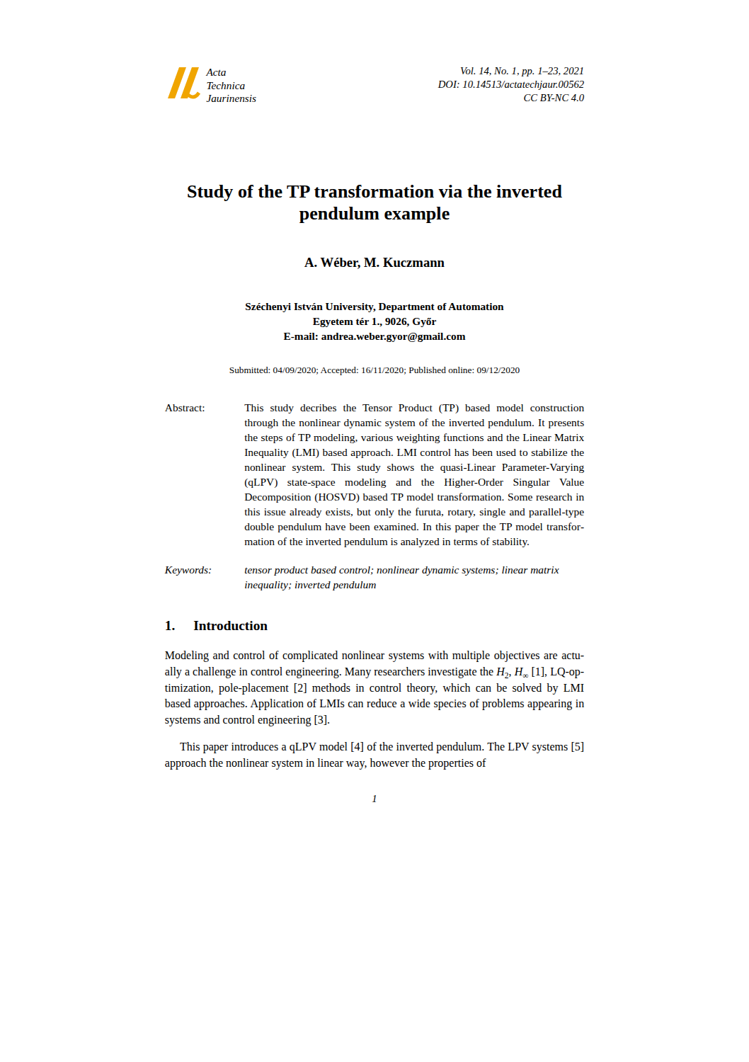Acta
Technica
Jaurinensis
Vol. 14, No. 1, pp. 1–23, 2021
DOI: 10.14513/actatechjaur.00562
CC BY-NC 4.0
Study of the TP transformation via the inverted
pendulum example
A. Wéber, M. Kuczmann
Széchenyi István University, Department of Automation
Egyetem tér 1., 9026, Győr
E-mail: andrea.weber.gyor@gmail.com
Submitted: 04/09/2020; Accepted: 16/11/2020; Published online: 09/12/2020
Abstract:
This study decribes the Tensor Product (TP) based model construction through the nonlinear dynamic system of the inverted pendulum. It presents the steps of TP modeling, various weighting functions and the Linear Matrix Inequality (LMI) based approach. LMI control has been used to stabilize the nonlinear system. This study shows the quasi-Linear Parameter-Varying (qLPV) state-space modeling and the Higher-Order Singular Value Decomposition (HOSVD) based TP model transformation. Some research in this issue already exists, but only the furuta, rotary, single and parallel-type double pendulum have been examined. In this paper the TP model transformation of the inverted pendulum is analyzed in terms of stability.
Keywords:
tensor product based control; nonlinear dynamic systems; linear matrix inequality; inverted pendulum
1. Introduction
Modeling and control of complicated nonlinear systems with multiple objectives are actually a challenge in control engineering. Many researchers investigate the H2, H∞ [1], LQ-optimization, pole-placement [2] methods in control theory, which can be solved by LMI based approaches. Application of LMIs can reduce a wide species of problems appearing in systems and control engineering [3].
This paper introduces a qLPV model [4] of the inverted pendulum. The LPV systems [5] approach the nonlinear system in linear way, however the properties of
1